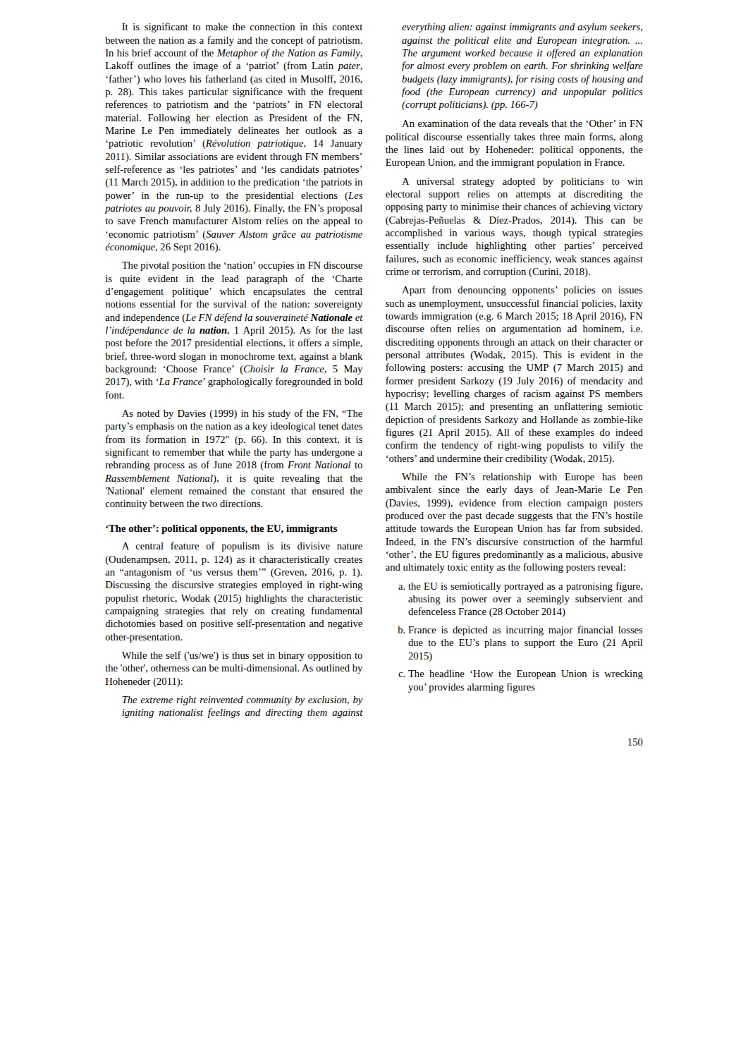It is significant to make the connection in this context between the nation as a family and the concept of patriotism. In his brief account of the Metaphor of the Nation as Family, Lakoff outlines the image of a ‘patriot’ (from Latin pater, ‘father’) who loves his fatherland (as cited in Musolff, 2016, p. 28). This takes particular significance with the frequent references to patriotism and the ‘patriots’ in FN electoral material. Following her election as President of the FN, Marine Le Pen immediately delineates her outlook as a ‘patriotic revolution’ (Révolution patriotique, 14 January 2011). Similar associations are evident through FN members’ self-reference as ‘les patriotes’ and ‘les candidats patriotes’ (11 March 2015), in addition to the predication ‘the patriots in power’ in the run-up to the presidential elections (Les patriotes au pouvoir, 8 July 2016). Finally, the FN’s proposal to save French manufacturer Alstom relies on the appeal to ‘economic patriotism’ (Sauver Alstom grâce au patriotisme économique, 26 Sept 2016).
The pivotal position the ‘nation’ occupies in FN discourse is quite evident in the lead paragraph of the ‘Charte d’engagement politique’ which encapsulates the central notions essential for the survival of the nation: sovereignty and independence (Le FN défend la souveraineté Nationale et l’indépendance de la nation, 1 April 2015). As for the last post before the 2017 presidential elections, it offers a simple, brief, three-word slogan in monochrome text, against a blank background: ‘Choose France’ (Choisir la France, 5 May 2017), with ‘La France’ graphologically foregrounded in bold font.
As noted by Davies (1999) in his study of the FN, “The party’s emphasis on the nation as a key ideological tenet dates from its formation in 1972" (p. 66). In this context, it is significant to remember that while the party has undergone a rebranding process as of June 2018 (from Front National to Rassemblement National), it is quite revealing that the 'National' element remained the constant that ensured the continuity between the two directions.
‘The other’: political opponents, the EU, immigrants
A central feature of populism is its divisive nature (Oudenampsen, 2011, p. 124) as it characteristically creates an “antagonism of ‘us versus them’” (Greven, 2016, p. 1). Discussing the discursive strategies employed in right-wing populist rhetoric, Wodak (2015) highlights the characteristic campaigning strategies that rely on creating fundamental dichotomies based on positive self-presentation and negative other-presentation.
While the self ('us/we') is thus set in binary opposition to the 'other', otherness can be multi-dimensional. As outlined by Hoheneder (2011):
The extreme right reinvented community by exclusion, by igniting nationalist feelings and directing them against everything alien: against immigrants and asylum seekers, against the political elite and European integration. ... The argument worked because it offered an explanation for almost every problem on earth. For shrinking welfare budgets (lazy immigrants), for rising costs of housing and food (the European currency) and unpopular politics (corrupt politicians). (pp. 166-7)
An examination of the data reveals that the ‘Other’ in FN political discourse essentially takes three main forms, along the lines laid out by Hoheneder: political opponents, the European Union, and the immigrant population in France.
A universal strategy adopted by politicians to win electoral support relies on attempts at discrediting the opposing party to minimise their chances of achieving victory (Cabrejas-Peñuelas & Díez-Prados, 2014). This can be accomplished in various ways, though typical strategies essentially include highlighting other parties’ perceived failures, such as economic inefficiency, weak stances against crime or terrorism, and corruption (Curini, 2018).
Apart from denouncing opponents’ policies on issues such as unemployment, unsuccessful financial policies, laxity towards immigration (e.g. 6 March 2015; 18 April 2016), FN discourse often relies on argumentation ad hominem, i.e. discrediting opponents through an attack on their character or personal attributes (Wodak, 2015). This is evident in the following posters: accusing the UMP (7 March 2015) and former president Sarkozy (19 July 2016) of mendacity and hypocrisy; levelling charges of racism against PS members (11 March 2015); and presenting an unflattering semiotic depiction of presidents Sarkozy and Hollande as zombie-like figures (21 April 2015). All of these examples do indeed confirm the tendency of right-wing populists to vilify the ‘others’ and undermine their credibility (Wodak, 2015).
While the FN’s relationship with Europe has been ambivalent since the early days of Jean-Marie Le Pen (Davies, 1999), evidence from election campaign posters produced over the past decade suggests that the FN’s hostile attitude towards the European Union has far from subsided. Indeed, in the FN’s discursive construction of the harmful ‘other’, the EU figures predominantly as a malicious, abusive and ultimately toxic entity as the following posters reveal:
the EU is semiotically portrayed as a patronising figure, abusing its power over a seemingly subservient and defenceless France (28 October 2014)
France is depicted as incurring major financial losses due to the EU’s plans to support the Euro (21 April 2015)
The headline ‘How the European Union is wrecking you’ provides alarming figures
150